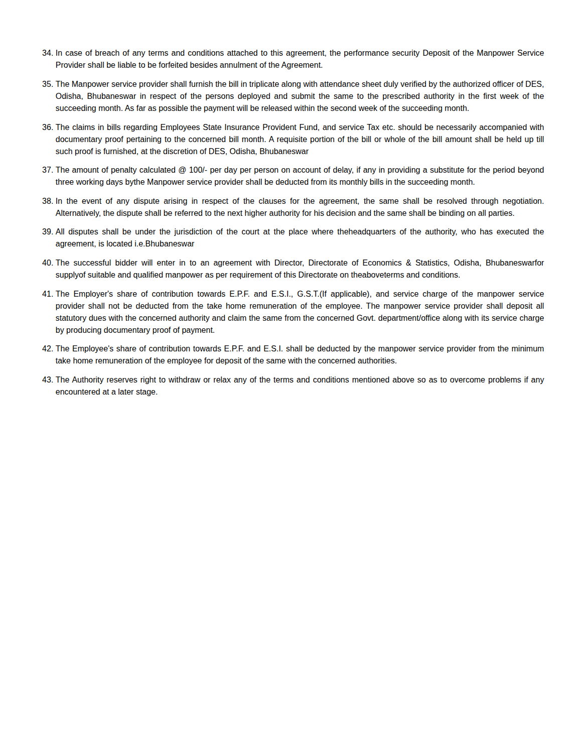In case of breach of any terms and conditions attached to this agreement, the performance security Deposit of the Manpower Service Provider shall be liable to be forfeited besides annulment of the Agreement.
The Manpower service provider shall furnish the bill in triplicate along with attendance sheet duly verified by the authorized officer of DES, Odisha, Bhubaneswar in respect of the persons deployed and submit the same to the prescribed authority in the first week of the succeeding month. As far as possible the payment will be released within the second week of the succeeding month.
The claims in bills regarding Employees State Insurance Provident Fund, and service Tax etc. should be necessarily accompanied with documentary proof pertaining to the concerned bill month. A requisite portion of the bill or whole of the bill amount shall be held up till such proof is furnished, at the discretion of DES, Odisha, Bhubaneswar
The amount of penalty calculated @ 100/- per day per person on account of delay, if any in providing a substitute for the period beyond three working days bythe Manpower service provider shall be deducted from its monthly bills in the succeeding month.
In the event of any dispute arising in respect of the clauses for the agreement, the same shall be resolved through negotiation. Alternatively, the dispute shall be referred to the next higher authority for his decision and the same shall be binding on all parties.
All disputes shall be under the jurisdiction of the court at the place where theheadquarters of the authority, who has executed the agreement, is located i.e.Bhubaneswar
The successful bidder will enter in to an agreement with Director, Directorate of Economics & Statistics, Odisha, Bhubaneswarfor supplyof suitable and qualified manpower as per requirement of this Directorate on theaboveterms and conditions.
The Employer's share of contribution towards E.P.F. and E.S.I., G.S.T.(If applicable), and service charge of the manpower service provider shall not be deducted from the take home remuneration of the employee. The manpower service provider shall deposit all statutory dues with the concerned authority and claim the same from the concerned Govt. department/office along with its service charge by producing documentary proof of payment.
The Employee's share of contribution towards E.P.F. and E.S.I. shall be deducted by the manpower service provider from the minimum take home remuneration of the employee for deposit of the same with the concerned authorities.
The Authority reserves right to withdraw or relax any of the terms and conditions mentioned above so as to overcome problems if any encountered at a later stage.